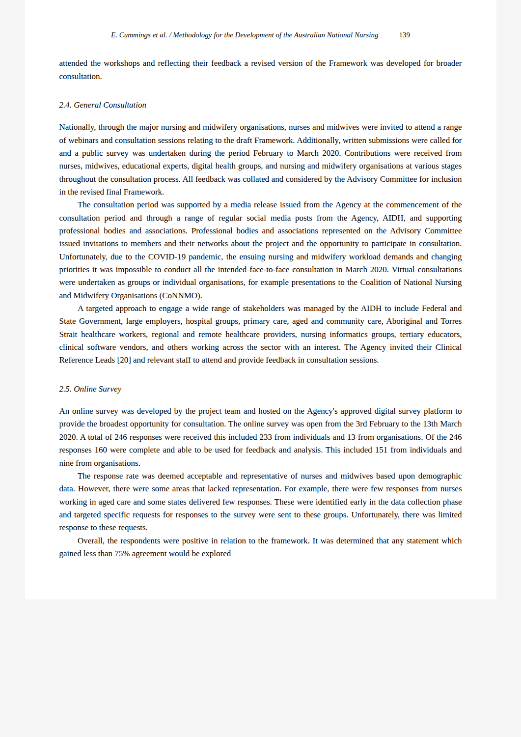E. Cummings et al. / Methodology for the Development of the Australian National Nursing 139
attended the workshops and reflecting their feedback a revised version of the Framework was developed for broader consultation.
2.4. General Consultation
Nationally, through the major nursing and midwifery organisations, nurses and midwives were invited to attend a range of webinars and consultation sessions relating to the draft Framework. Additionally, written submissions were called for and a public survey was undertaken during the period February to March 2020. Contributions were received from nurses, midwives, educational experts, digital health groups, and nursing and midwifery organisations at various stages throughout the consultation process. All feedback was collated and considered by the Advisory Committee for inclusion in the revised final Framework.
The consultation period was supported by a media release issued from the Agency at the commencement of the consultation period and through a range of regular social media posts from the Agency, AIDH, and supporting professional bodies and associations. Professional bodies and associations represented on the Advisory Committee issued invitations to members and their networks about the project and the opportunity to participate in consultation. Unfortunately, due to the COVID-19 pandemic, the ensuing nursing and midwifery workload demands and changing priorities it was impossible to conduct all the intended face-to-face consultation in March 2020. Virtual consultations were undertaken as groups or individual organisations, for example presentations to the Coalition of National Nursing and Midwifery Organisations (CoNNMO).
A targeted approach to engage a wide range of stakeholders was managed by the AIDH to include Federal and State Government, large employers, hospital groups, primary care, aged and community care, Aboriginal and Torres Strait healthcare workers, regional and remote healthcare providers, nursing informatics groups, tertiary educators, clinical software vendors, and others working across the sector with an interest. The Agency invited their Clinical Reference Leads [20] and relevant staff to attend and provide feedback in consultation sessions.
2.5. Online Survey
An online survey was developed by the project team and hosted on the Agency's approved digital survey platform to provide the broadest opportunity for consultation. The online survey was open from the 3rd February to the 13th March 2020. A total of 246 responses were received this included 233 from individuals and 13 from organisations. Of the 246 responses 160 were complete and able to be used for feedback and analysis. This included 151 from individuals and nine from organisations.
The response rate was deemed acceptable and representative of nurses and midwives based upon demographic data. However, there were some areas that lacked representation. For example, there were few responses from nurses working in aged care and some states delivered few responses. These were identified early in the data collection phase and targeted specific requests for responses to the survey were sent to these groups. Unfortunately, there was limited response to these requests.
Overall, the respondents were positive in relation to the framework. It was determined that any statement which gained less than 75% agreement would be explored